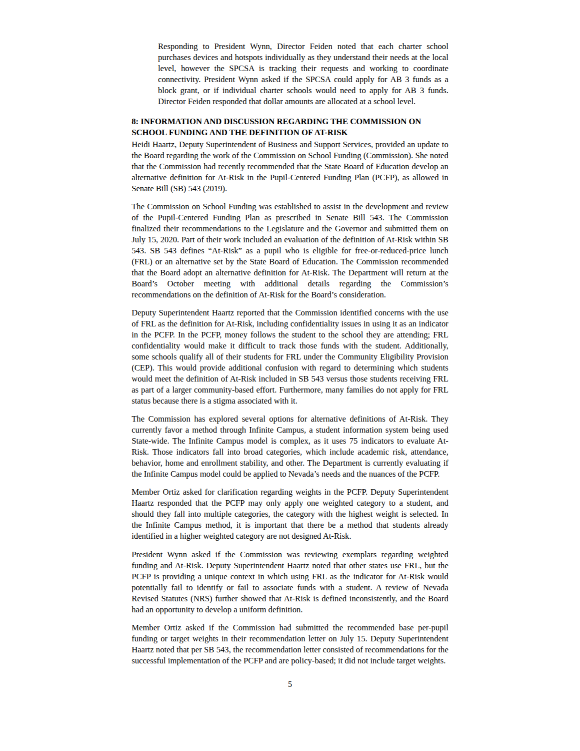Responding to President Wynn, Director Feiden noted that each charter school purchases devices and hotspots individually as they understand their needs at the local level, however the SPCSA is tracking their requests and working to coordinate connectivity. President Wynn asked if the SPCSA could apply for AB 3 funds as a block grant, or if individual charter schools would need to apply for AB 3 funds. Director Feiden responded that dollar amounts are allocated at a school level.
8: Information and Discussion Regarding the Commission on School Funding and the Definition of At-Risk
Heidi Haartz, Deputy Superintendent of Business and Support Services, provided an update to the Board regarding the work of the Commission on School Funding (Commission). She noted that the Commission had recently recommended that the State Board of Education develop an alternative definition for At-Risk in the Pupil-Centered Funding Plan (PCFP), as allowed in Senate Bill (SB) 543 (2019).
The Commission on School Funding was established to assist in the development and review of the Pupil-Centered Funding Plan as prescribed in Senate Bill 543. The Commission finalized their recommendations to the Legislature and the Governor and submitted them on July 15, 2020. Part of their work included an evaluation of the definition of At-Risk within SB 543. SB 543 defines “At-Risk” as a pupil who is eligible for free-or-reduced-price lunch (FRL) or an alternative set by the State Board of Education. The Commission recommended that the Board adopt an alternative definition for At-Risk. The Department will return at the Board’s October meeting with additional details regarding the Commission’s recommendations on the definition of At-Risk for the Board’s consideration.
Deputy Superintendent Haartz reported that the Commission identified concerns with the use of FRL as the definition for At-Risk, including confidentiality issues in using it as an indicator in the PCFP. In the PCFP, money follows the student to the school they are attending; FRL confidentiality would make it difficult to track those funds with the student. Additionally, some schools qualify all of their students for FRL under the Community Eligibility Provision (CEP). This would provide additional confusion with regard to determining which students would meet the definition of At-Risk included in SB 543 versus those students receiving FRL as part of a larger community-based effort. Furthermore, many families do not apply for FRL status because there is a stigma associated with it.
The Commission has explored several options for alternative definitions of At-Risk. They currently favor a method through Infinite Campus, a student information system being used State-wide. The Infinite Campus model is complex, as it uses 75 indicators to evaluate At-Risk. Those indicators fall into broad categories, which include academic risk, attendance, behavior, home and enrollment stability, and other. The Department is currently evaluating if the Infinite Campus model could be applied to Nevada’s needs and the nuances of the PCFP.
Member Ortiz asked for clarification regarding weights in the PCFP. Deputy Superintendent Haartz responded that the PCFP may only apply one weighted category to a student, and should they fall into multiple categories, the category with the highest weight is selected. In the Infinite Campus method, it is important that there be a method that students already identified in a higher weighted category are not designed At-Risk.
President Wynn asked if the Commission was reviewing exemplars regarding weighted funding and At-Risk. Deputy Superintendent Haartz noted that other states use FRL, but the PCFP is providing a unique context in which using FRL as the indicator for At-Risk would potentially fail to identify or fail to associate funds with a student. A review of Nevada Revised Statutes (NRS) further showed that At-Risk is defined inconsistently, and the Board had an opportunity to develop a uniform definition.
Member Ortiz asked if the Commission had submitted the recommended base per-pupil funding or target weights in their recommendation letter on July 15. Deputy Superintendent Haartz noted that per SB 543, the recommendation letter consisted of recommendations for the successful implementation of the PCFP and are policy-based; it did not include target weights.
5